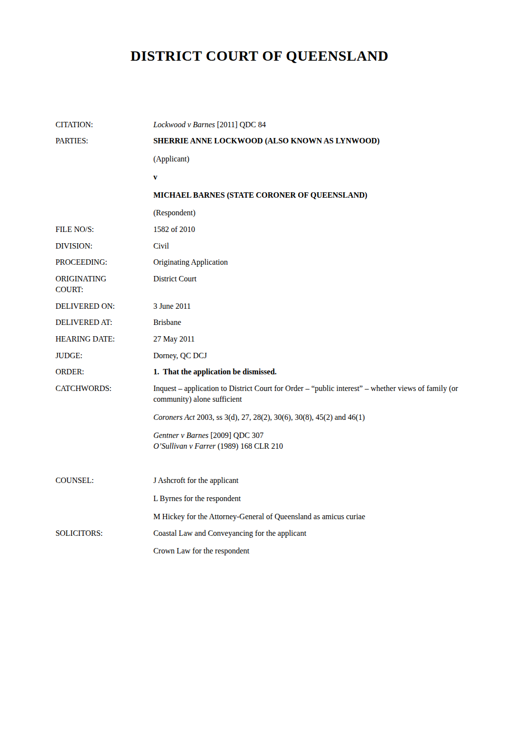DISTRICT COURT OF QUEENSLAND
| CITATION: | Lockwood v Barnes [2011] QDC 84 |
| PARTIES: | SHERRIE ANNE LOCKWOOD (ALSO KNOWN AS LYNWOOD) (Applicant) v MICHAEL BARNES (STATE CORONER OF QUEENSLAND) (Respondent) |
| FILE NO/S: | 1582 of 2010 |
| DIVISION: | Civil |
| PROCEEDING: | Originating Application |
| ORIGINATING COURT: | District Court |
| DELIVERED ON: | 3 June 2011 |
| DELIVERED AT: | Brisbane |
| HEARING DATE: | 27 May 2011 |
| JUDGE: | Dorney, QC DCJ |
| ORDER: | 1. That the application be dismissed. |
| CATCHWORDS: | Inquest – application to District Court for Order – “public interest” – whether views of family (or community) alone sufficient Coroners Act 2003, ss 3(d), 27, 28(2), 30(6), 30(8), 45(2) and 46(1) Gentner v Barnes [2009] QDC 307 O’Sullivan v Farrer (1989) 168 CLR 210 |
| COUNSEL: | J Ashcroft for the applicant L Byrnes for the respondent M Hickey for the Attorney-General of Queensland as amicus curiae |
| SOLICITORS: | Coastal Law and Conveyancing for the applicant Crown Law for the respondent |